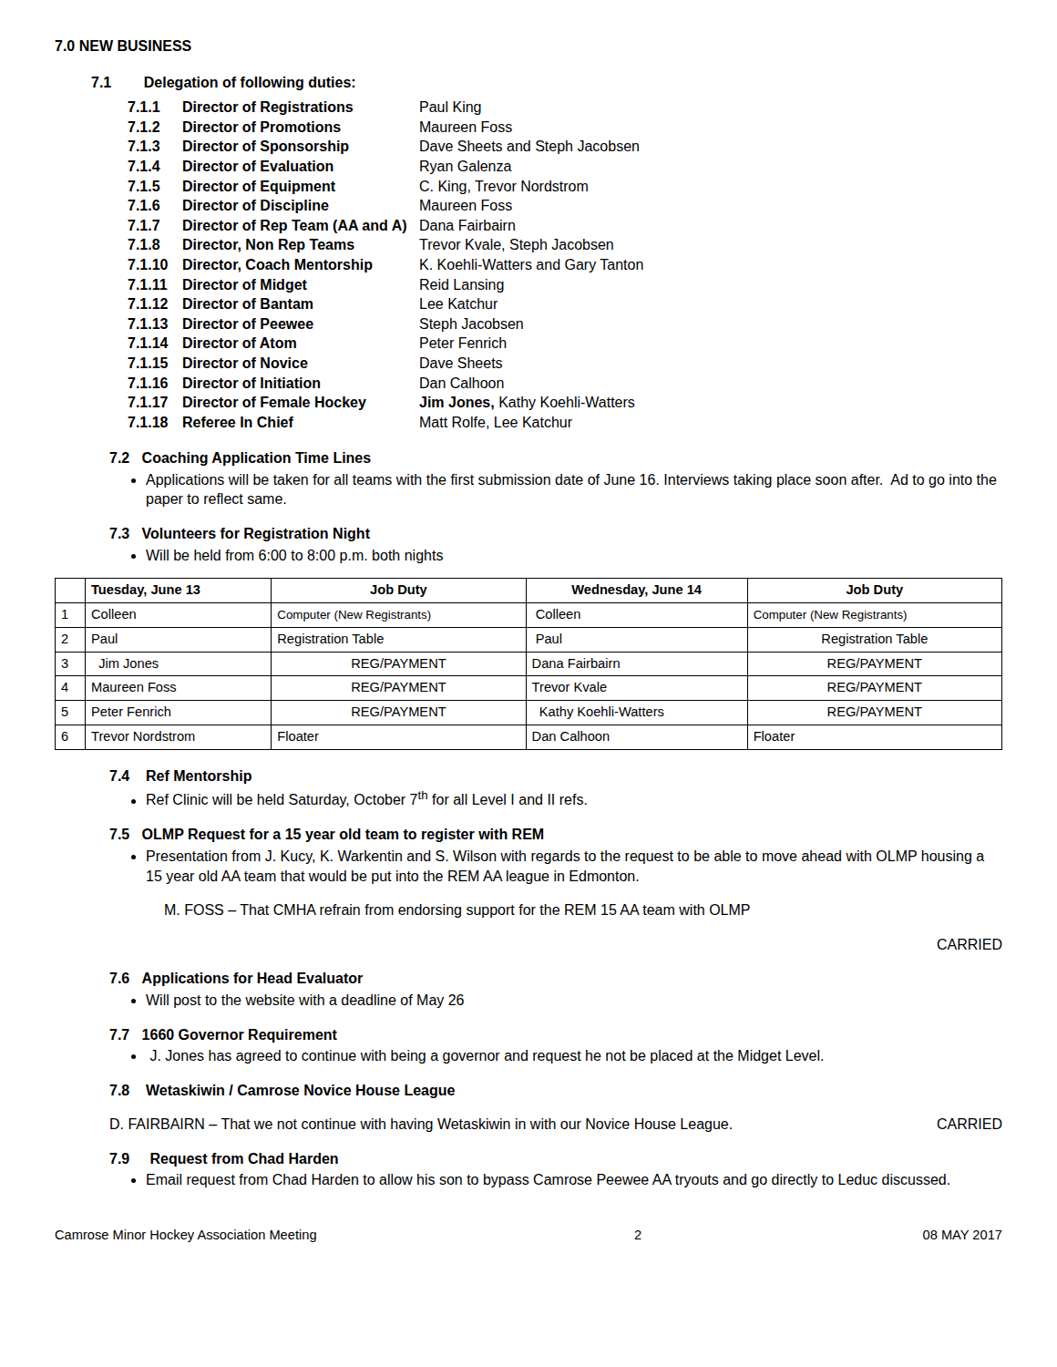7.0 NEW BUSINESS
7.1 Delegation of following duties:
7.1.1 Director of Registrations Paul King
7.1.2 Director of Promotions Maureen Foss
7.1.3 Director of Sponsorship Dave Sheets and Steph Jacobsen
7.1.4 Director of Evaluation Ryan Galenza
7.1.5 Director of Equipment C. King, Trevor Nordstrom
7.1.6 Director of Discipline Maureen Foss
7.1.7 Director of Rep Team (AA and A) Dana Fairbairn
7.1.8 Director, Non Rep Teams Trevor Kvale, Steph Jacobsen
7.1.10 Director, Coach Mentorship K. Koehli-Watters and Gary Tanton
7.1.11 Director of Midget Reid Lansing
7.1.12 Director of Bantam Lee Katchur
7.1.13 Director of Peewee Steph Jacobsen
7.1.14 Director of Atom Peter Fenrich
7.1.15 Director of Novice Dave Sheets
7.1.16 Director of Initiation Dan Calhoon
7.1.17 Director of Female Hockey Jim Jones, Kathy Koehli-Watters
7.1.18 Referee In Chief Matt Rolfe, Lee Katchur
7.2 Coaching Application Time Lines
Applications will be taken for all teams with the first submission date of June 16. Interviews taking place soon after. Ad to go into the paper to reflect same.
7.3 Volunteers for Registration Night
Will be held from 6:00 to 8:00 p.m. both nights
| | Tuesday, June 13 | Job Duty | Wednesday, June 14 | Job Duty |
| --- | --- | --- | --- | --- |
| 1 | Colleen | Computer (New Registrants) | Colleen | Computer (New Registrants) |
| 2 | Paul | Registration Table | Paul | Registration Table |
| 3 | Jim Jones | REG/PAYMENT | Dana Fairbairn | REG/PAYMENT |
| 4 | Maureen Foss | REG/PAYMENT | Trevor Kvale | REG/PAYMENT |
| 5 | Peter Fenrich | REG/PAYMENT | Kathy Koehli-Watters | REG/PAYMENT |
| 6 | Trevor Nordstrom | Floater | Dan Calhoon | Floater |
7.4 Ref Mentorship
Ref Clinic will be held Saturday, October 7th for all Level I and II refs.
7.5 OLMP Request for a 15 year old team to register with REM
Presentation from J. Kucy, K. Warkentin and S. Wilson with regards to the request to be able to move ahead with OLMP housing a 15 year old AA team that would be put into the REM AA league in Edmonton.
M. FOSS – That CMHA refrain from endorsing support for the REM 15 AA team with OLMP
CARRIED
7.6 Applications for Head Evaluator
Will post to the website with a deadline of May 26
7.7 1660 Governor Requirement
J. Jones has agreed to continue with being a governor and request he not be placed at the Midget Level.
7.8 Wetaskiwin / Camrose Novice House League
D. FAIRBAIRN – That we not continue with having Wetaskiwin in with our Novice House League.CARRIED
7.9 Request from Chad Harden
Email request from Chad Harden to allow his son to bypass Camrose Peewee AA tryouts and go directly to Leduc discussed.
Camrose Minor Hockey Association Meeting 2 08 MAY 2017